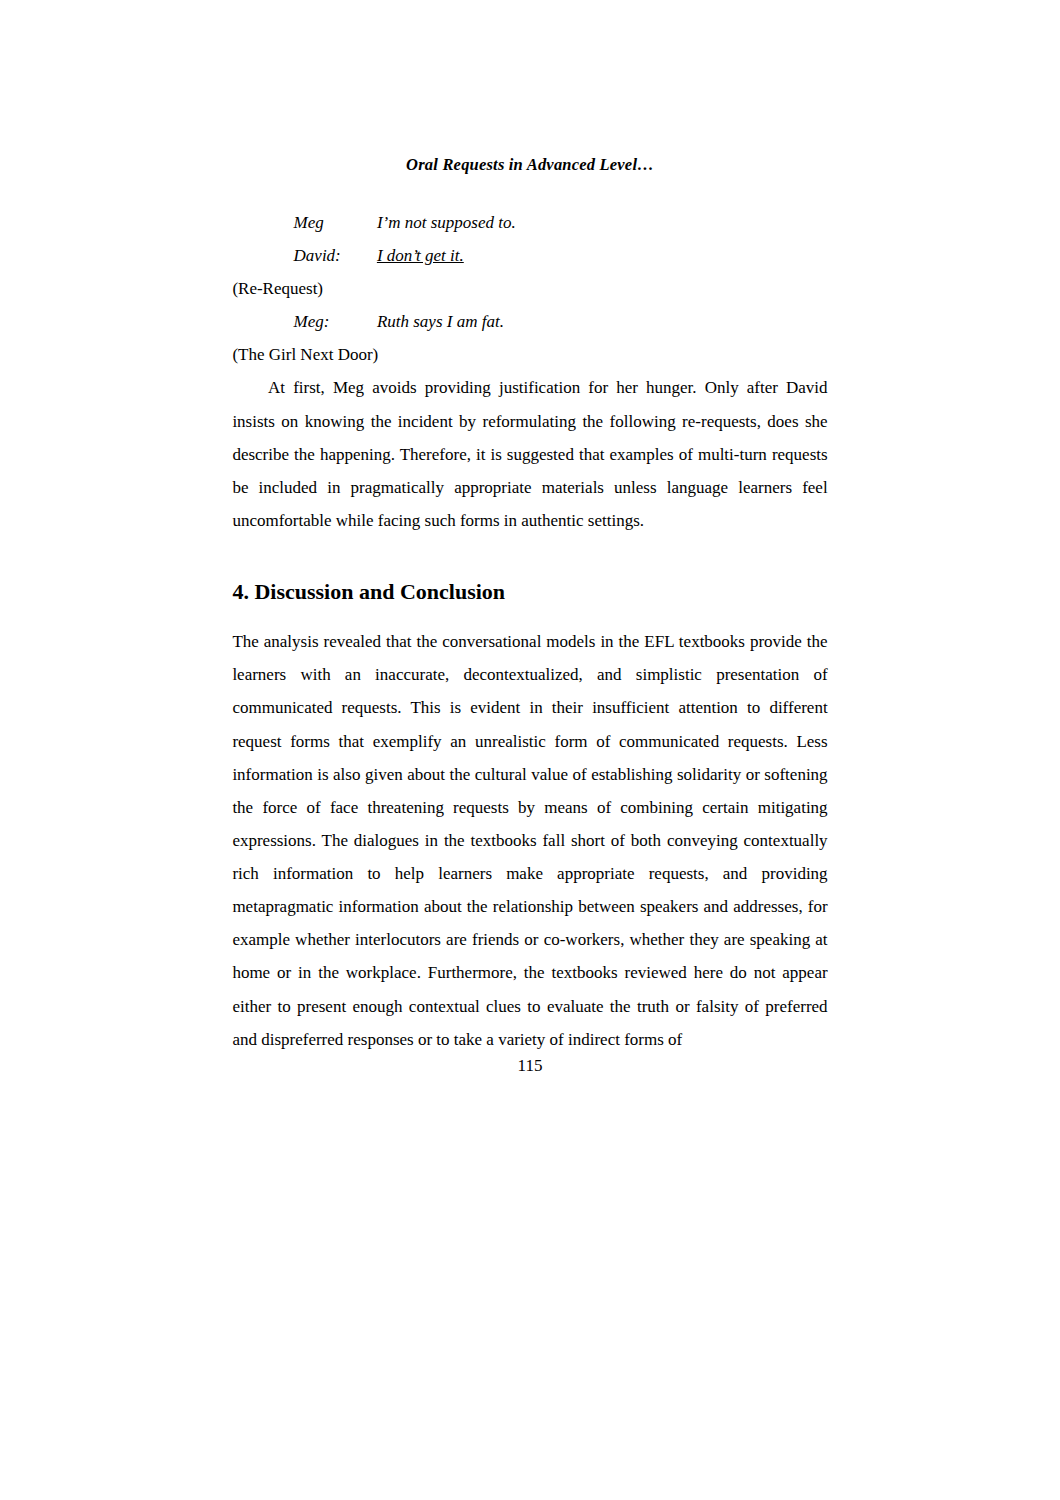Oral Requests in Advanced Level…
Meg I’m not supposed to.
David: I don’t get it.
(Re-Request)
Meg: Ruth says I am fat.
(The Girl Next Door)
At first, Meg avoids providing justification for her hunger. Only after David insists on knowing the incident by reformulating the following re-requests, does she describe the happening. Therefore, it is suggested that examples of multi-turn requests be included in pragmatically appropriate materials unless language learners feel uncomfortable while facing such forms in authentic settings.
4. Discussion and Conclusion
The analysis revealed that the conversational models in the EFL textbooks provide the learners with an inaccurate, decontextualized, and simplistic presentation of communicated requests. This is evident in their insufficient attention to different request forms that exemplify an unrealistic form of communicated requests. Less information is also given about the cultural value of establishing solidarity or softening the force of face threatening requests by means of combining certain mitigating expressions. The dialogues in the textbooks fall short of both conveying contextually rich information to help learners make appropriate requests, and providing metapragmatic information about the relationship between speakers and addresses, for example whether interlocutors are friends or co-workers, whether they are speaking at home or in the workplace. Furthermore, the textbooks reviewed here do not appear either to present enough contextual clues to evaluate the truth or falsity of preferred and dispreferred responses or to take a variety of indirect forms of
115